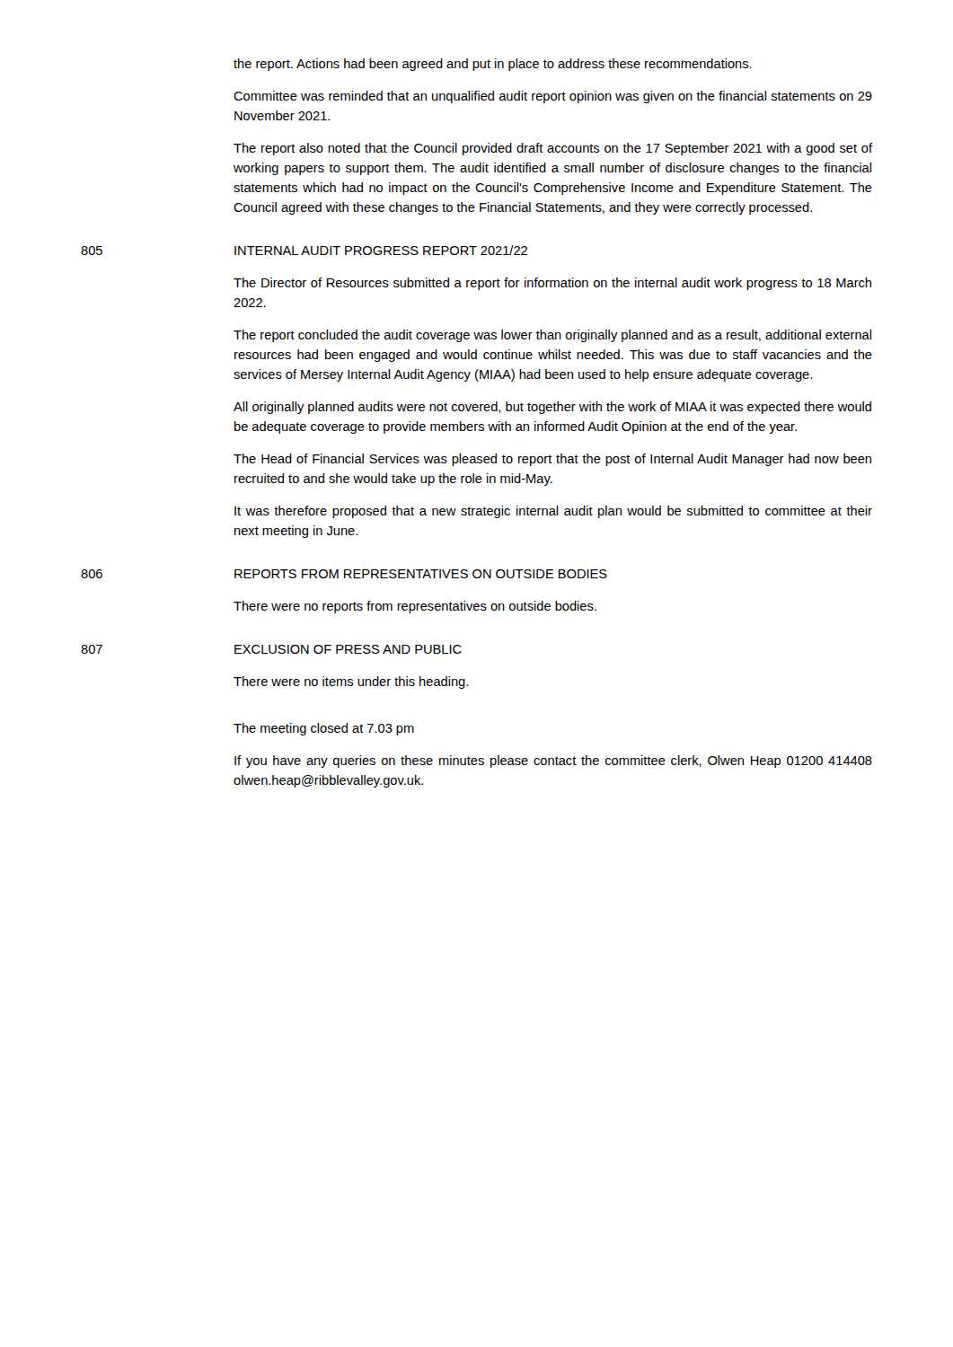the report. Actions had been agreed and put in place to address these recommendations.
Committee was reminded that an unqualified audit report opinion was given on the financial statements on 29 November 2021.
The report also noted that the Council provided draft accounts on the 17 September 2021 with a good set of working papers to support them. The audit identified a small number of disclosure changes to the financial statements which had no impact on the Council's Comprehensive Income and Expenditure Statement. The Council agreed with these changes to the Financial Statements, and they were correctly processed.
805 INTERNAL AUDIT PROGRESS REPORT 2021/22
The Director of Resources submitted a report for information on the internal audit work progress to 18 March 2022.
The report concluded the audit coverage was lower than originally planned and as a result, additional external resources had been engaged and would continue whilst needed. This was due to staff vacancies and the services of Mersey Internal Audit Agency (MIAA) had been used to help ensure adequate coverage.
All originally planned audits were not covered, but together with the work of MIAA it was expected there would be adequate coverage to provide members with an informed Audit Opinion at the end of the year.
The Head of Financial Services was pleased to report that the post of Internal Audit Manager had now been recruited to and she would take up the role in mid-May.
It was therefore proposed that a new strategic internal audit plan would be submitted to committee at their next meeting in June.
806 REPORTS FROM REPRESENTATIVES ON OUTSIDE BODIES
There were no reports from representatives on outside bodies.
807 EXCLUSION OF PRESS AND PUBLIC
There were no items under this heading.
The meeting closed at 7.03 pm
If you have any queries on these minutes please contact the committee clerk, Olwen Heap 01200 414408 olwen.heap@ribblevalley.gov.uk.